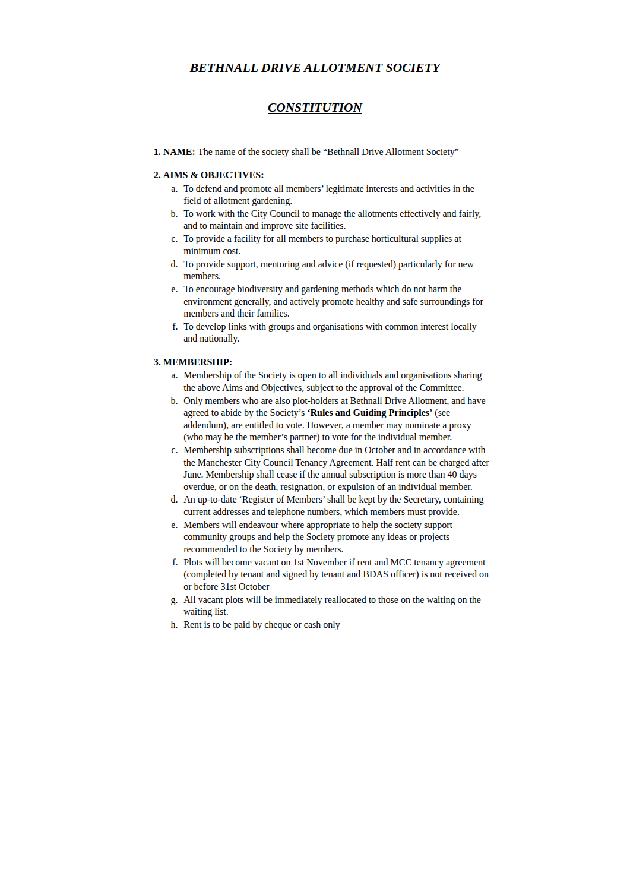BETHNALL DRIVE ALLOTMENT SOCIETY
CONSTITUTION
NAME: The name of the society shall be “Bethnall Drive Allotment Society”
AIMS & OBJECTIVES:
To defend and promote all members’ legitimate interests and activities in the field of allotment gardening.
To work with the City Council to manage the allotments effectively and fairly, and to maintain and improve site facilities.
To provide a facility for all members to purchase horticultural supplies at minimum cost.
To provide support, mentoring and advice (if requested) particularly for new members.
To encourage biodiversity and gardening methods which do not harm the environment generally, and actively promote healthy and safe surroundings for members and their families.
To develop links with groups and organisations with common interest locally and nationally.
MEMBERSHIP:
Membership of the Society is open to all individuals and organisations sharing the above Aims and Objectives, subject to the approval of the Committee.
Only members who are also plot-holders at Bethnall Drive Allotment, and have agreed to abide by the Society’s ‘Rules and Guiding Principles’ (see addendum), are entitled to vote. However, a member may nominate a proxy (who may be the member’s partner) to vote for the individual member.
Membership subscriptions shall become due in October and in accordance with the Manchester City Council Tenancy Agreement. Half rent can be charged after June. Membership shall cease if the annual subscription is more than 40 days overdue, or on the death, resignation, or expulsion of an individual member.
An up-to-date ‘Register of Members’ shall be kept by the Secretary, containing current addresses and telephone numbers, which members must provide.
Members will endeavour where appropriate to help the society support community groups and help the Society promote any ideas or projects recommended to the Society by members.
Plots will become vacant on 1st November if rent and MCC tenancy agreement (completed by tenant and signed by tenant and BDAS officer) is not received on or before 31st October
All vacant plots will be immediately reallocated to those on the waiting on the waiting list.
Rent is to be paid by cheque or cash only